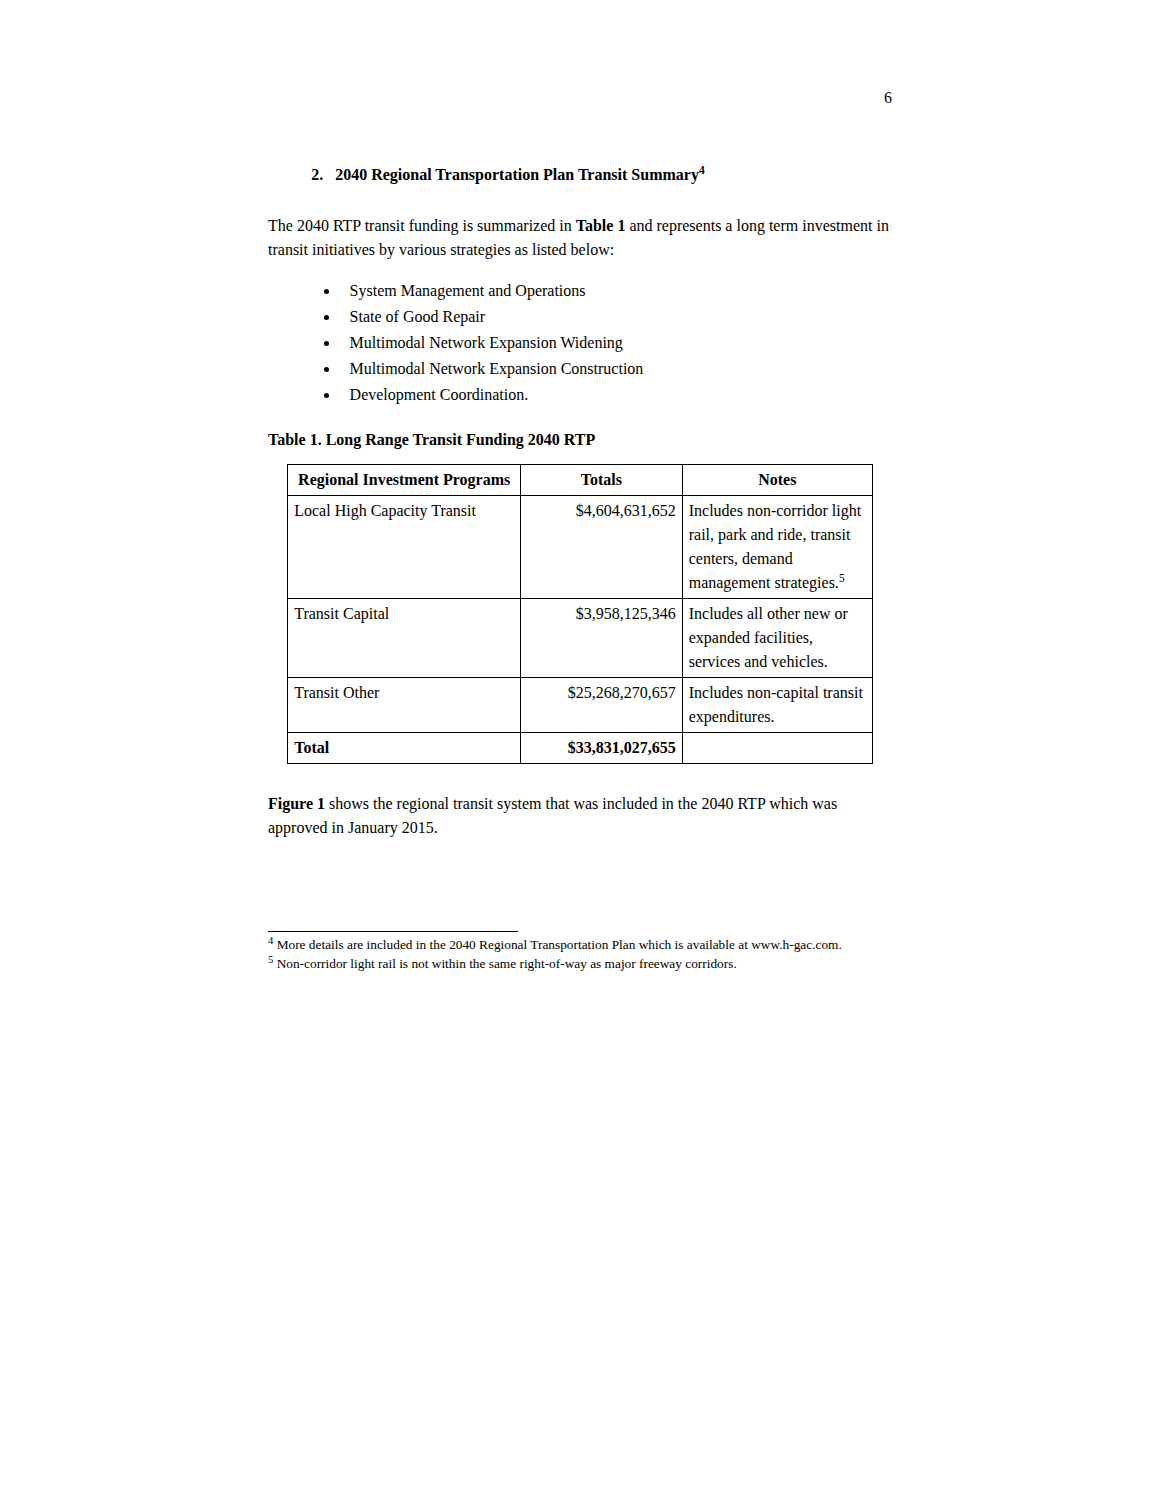6
2. 2040 Regional Transportation Plan Transit Summary4
The 2040 RTP transit funding is summarized in Table 1 and represents a long term investment in transit initiatives by various strategies as listed below:
System Management and Operations
State of Good Repair
Multimodal Network Expansion Widening
Multimodal Network Expansion Construction
Development Coordination.
Table 1. Long Range Transit Funding 2040 RTP
| Regional Investment Programs | Totals | Notes |
| --- | --- | --- |
| Local High Capacity Transit | $4,604,631,652 | Includes non-corridor light rail, park and ride, transit centers, demand management strategies. 5 |
| Transit Capital | $3,958,125,346 | Includes all other new or expanded facilities, services and vehicles. |
| Transit Other | $25,268,270,657 | Includes non-capital transit expenditures. |
| Total | $33,831,027,655 | |
Figure 1 shows the regional transit system that was included in the 2040 RTP which was approved in January 2015.
4 More details are included in the 2040 Regional Transportation Plan which is available at www.h-gac.com.
5 Non-corridor light rail is not within the same right-of-way as major freeway corridors.